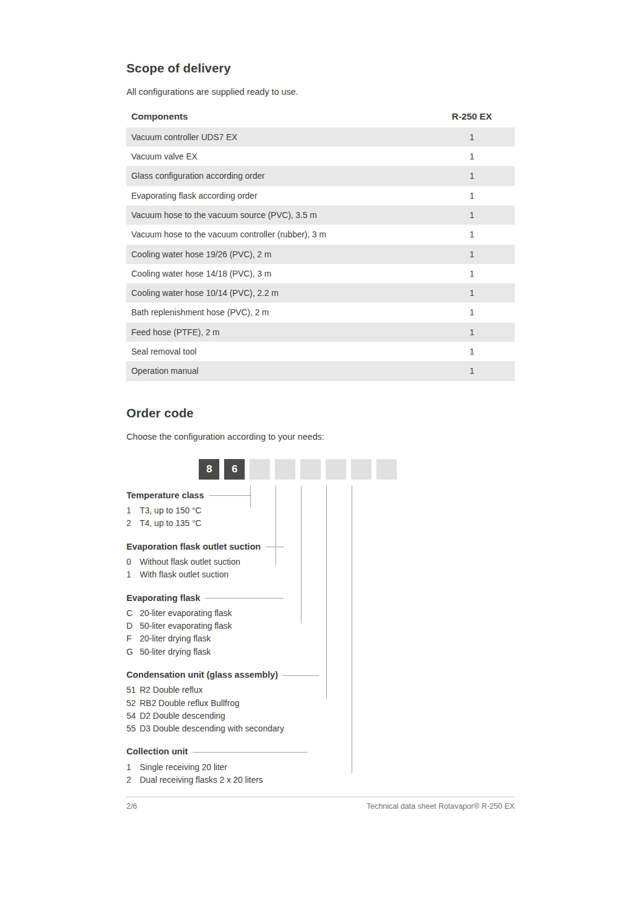Scope of delivery
All configurations are supplied ready to use.
| Components | R-250 EX |
| --- | --- |
| Vacuum controller UDS7 EX | 1 |
| Vacuum valve EX | 1 |
| Glass configuration according order | 1 |
| Evaporating flask according order | 1 |
| Vacuum hose to the vacuum source (PVC), 3.5 m | 1 |
| Vacuum hose to the vacuum controller (rubber), 3 m | 1 |
| Cooling water hose 19/26 (PVC), 2 m | 1 |
| Cooling water hose 14/18 (PVC), 3 m | 1 |
| Cooling water hose 10/14 (PVC), 2.2 m | 1 |
| Bath replenishment hose (PVC), 2 m | 1 |
| Feed hose (PTFE), 2 m | 1 |
| Seal removal tool | 1 |
| Operation manual | 1 |
Order code
Choose the configuration according to your needs:
8
6
Temperature class
1 T3, up to 150 °C
2 T4, up to 135 °C
Evaporation flask outlet suction
0 Without flask outlet suction
1 With flask outlet suction
Evaporating flask
C 20-liter evaporating flask
D 50-liter evaporating flask
F 20-liter drying flask
G 50-liter drying flask
Condensation unit (glass assembly)
51 R2 Double reflux
52 RB2 Double reflux Bullfrog
54 D2 Double descending
55 D3 Double descending with secondary
Collection unit
1 Single receiving 20 liter
2 Dual receiving flasks 2 x 20 liters
2/6 Technical data sheet Rotavapor® R-250 EX